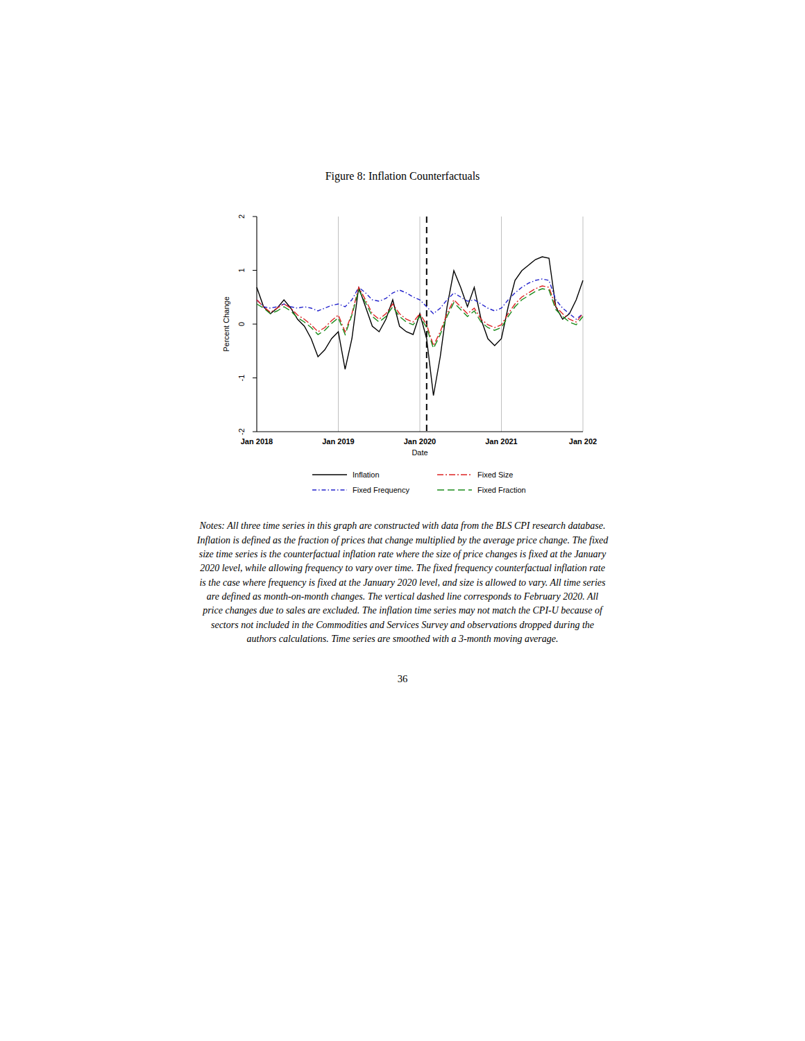Figure 8: Inflation Counterfactuals
2 1 0 -1 -2 Percent Change Jan 2018 Jan 2019 Jan 2020 Jan 2021 Jan 202 Date Inflation Fixed Size Fixed Frequency Fixed Fraction
Notes: All three time series in this graph are constructed with data from the BLS CPI research database. Inflation is defined as the fraction of prices that change multiplied by the average price change. The fixed size time series is the counterfactual inflation rate where the size of price changes is fixed at the January 2020 level, while allowing frequency to vary over time. The fixed frequency counterfactual inflation rate is the case where frequency is fixed at the January 2020 level, and size is allowed to vary. All time series are defined as month-on-month changes. The vertical dashed line corresponds to February 2020. All price changes due to sales are excluded. The inflation time series may not match the CPI-U because of sectors not included in the Commodities and Services Survey and observations dropped during the authors calculations. Time series are smoothed with a 3-month moving average.
36